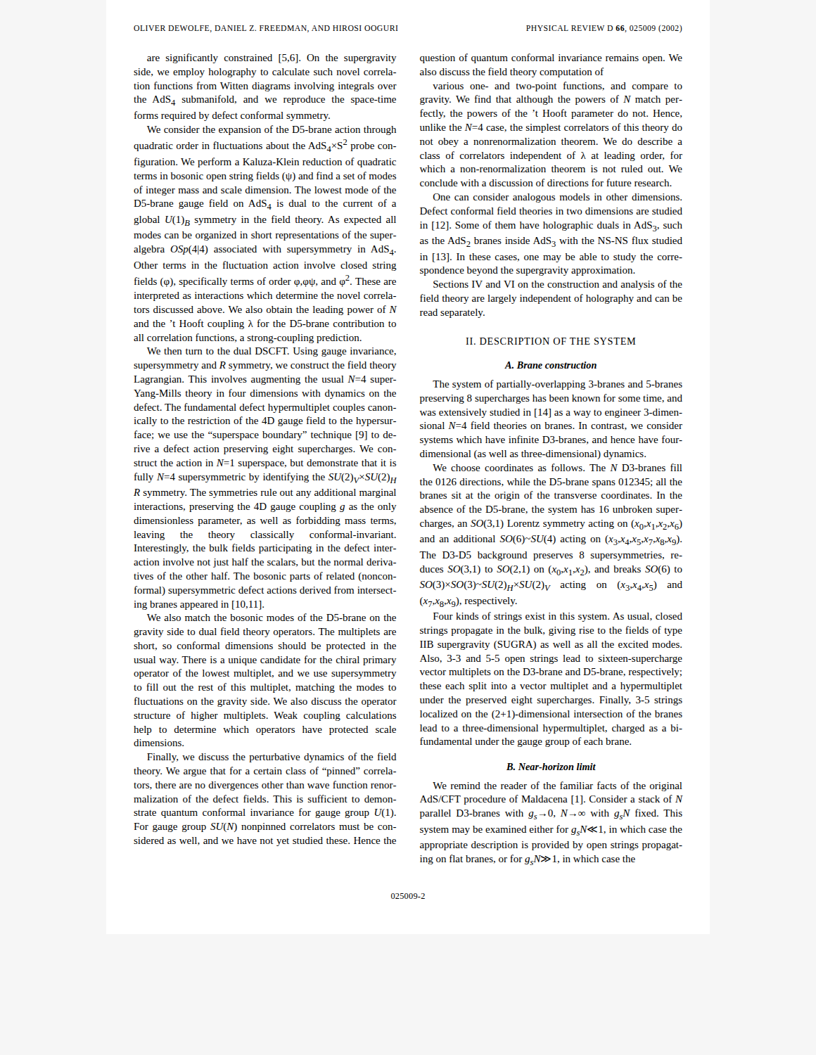Oliver DeWolfe, Daniel Z. Freedman, and Hirosi Ooguri Physical Review D 66, 025009 (2002)
are significantly constrained [5,6]. On the supergravity side, we employ holography to calculate such novel correlation functions from Witten diagrams involving integrals over the AdS4 submanifold, and we reproduce the space-time forms required by defect conformal symmetry.
We consider the expansion of the D5-brane action through quadratic order in fluctuations about the AdS4×S2 probe configuration. We perform a Kaluza-Klein reduction of quadratic terms in bosonic open string fields (ψ) and find a set of modes of integer mass and scale dimension. The lowest mode of the D5-brane gauge field on AdS4 is dual to the current of a global U(1)B symmetry in the field theory. As expected all modes can be organized in short representations of the superalgebra OSp(4|4) associated with supersymmetry in AdS4. Other terms in the fluctuation action involve closed string fields (φ), specifically terms of order φ,φψ, and φ2. These are interpreted as interactions which determine the novel correlators discussed above. We also obtain the leading power of N and the ’t Hooft coupling λ for the D5-brane contribution to all correlation functions, a strong-coupling prediction.
We then turn to the dual DSCFT. Using gauge invariance, supersymmetry and R symmetry, we construct the field theory Lagrangian. This involves augmenting the usual N=4 super-Yang-Mills theory in four dimensions with dynamics on the defect. The fundamental defect hypermultiplet couples canonically to the restriction of the 4D gauge field to the hypersurface; we use the “superspace boundary” technique [9] to derive a defect action preserving eight supercharges. We construct the action in N=1 superspace, but demonstrate that it is fully N=4 supersymmetric by identifying the SU(2)V×SU(2)H R symmetry. The symmetries rule out any additional marginal interactions, preserving the 4D gauge coupling g as the only dimensionless parameter, as well as forbidding mass terms, leaving the theory classically conformal-invariant. Interestingly, the bulk fields participating in the defect interaction involve not just half the scalars, but the normal derivatives of the other half. The bosonic parts of related (nonconformal) supersymmetric defect actions derived from intersecting branes appeared in [10,11].
We also match the bosonic modes of the D5-brane on the gravity side to dual field theory operators. The multiplets are short, so conformal dimensions should be protected in the usual way. There is a unique candidate for the chiral primary operator of the lowest multiplet, and we use supersymmetry to fill out the rest of this multiplet, matching the modes to fluctuations on the gravity side. We also discuss the operator structure of higher multiplets. Weak coupling calculations help to determine which operators have protected scale dimensions.
Finally, we discuss the perturbative dynamics of the field theory. We argue that for a certain class of “pinned” correlators, there are no divergences other than wave function renormalization of the defect fields. This is sufficient to demonstrate quantum conformal invariance for gauge group U(1). For gauge group SU(N) nonpinned correlators must be considered as well, and we have not yet studied these. Hence the question of quantum conformal invariance remains open. We also discuss the field theory computation of
various one- and two-point functions, and compare to gravity. We find that although the powers of N match perfectly, the powers of the ’t Hooft parameter do not. Hence, unlike the N=4 case, the simplest correlators of this theory do not obey a nonrenormalization theorem. We do describe a class of correlators independent of λ at leading order, for which a non-renormalization theorem is not ruled out. We conclude with a discussion of directions for future research.
One can consider analogous models in other dimensions. Defect conformal field theories in two dimensions are studied in [12]. Some of them have holographic duals in AdS3, such as the AdS2 branes inside AdS3 with the NS-NS flux studied in [13]. In these cases, one may be able to study the correspondence beyond the supergravity approximation.
Sections IV and VI on the construction and analysis of the field theory are largely independent of holography and can be read separately.
II. Description of the System
A. Brane construction
The system of partially-overlapping 3-branes and 5-branes preserving 8 supercharges has been known for some time, and was extensively studied in [14] as a way to engineer 3-dimensional N=4 field theories on branes. In contrast, we consider systems which have infinite D3-branes, and hence have four-dimensional (as well as three-dimensional) dynamics.
We choose coordinates as follows. The N D3-branes fill the 0126 directions, while the D5-brane spans 012345; all the branes sit at the origin of the transverse coordinates. In the absence of the D5-brane, the system has 16 unbroken supercharges, an SO(3,1) Lorentz symmetry acting on (x0,x1,x2,x6) and an additional SO(6)~SU(4) acting on (x3,x4,x5,x7,x8,x9). The D3-D5 background preserves 8 supersymmetries, reduces SO(3,1) to SO(2,1) on (x0,x1,x2), and breaks SO(6) to SO(3)×SO(3)~SU(2)H×SU(2)V acting on (x3,x4,x5) and (x7,x8,x9), respectively.
Four kinds of strings exist in this system. As usual, closed strings propagate in the bulk, giving rise to the fields of type IIB supergravity (SUGRA) as well as all the excited modes. Also, 3-3 and 5-5 open strings lead to sixteen-supercharge vector multiplets on the D3-brane and D5-brane, respectively; these each split into a vector multiplet and a hypermultiplet under the preserved eight supercharges. Finally, 3-5 strings localized on the (2+1)-dimensional intersection of the branes lead to a three-dimensional hypermultiplet, charged as a bifundamental under the gauge group of each brane.
B. Near-horizon limit
We remind the reader of the familiar facts of the original AdS/CFT procedure of Maldacena [1]. Consider a stack of N parallel D3-branes with gs→0, N→∞ with gsN fixed. This system may be examined either for gsN≪1, in which case the appropriate description is provided by open strings propagating on flat branes, or for gsN≫1, in which case the
025009-2